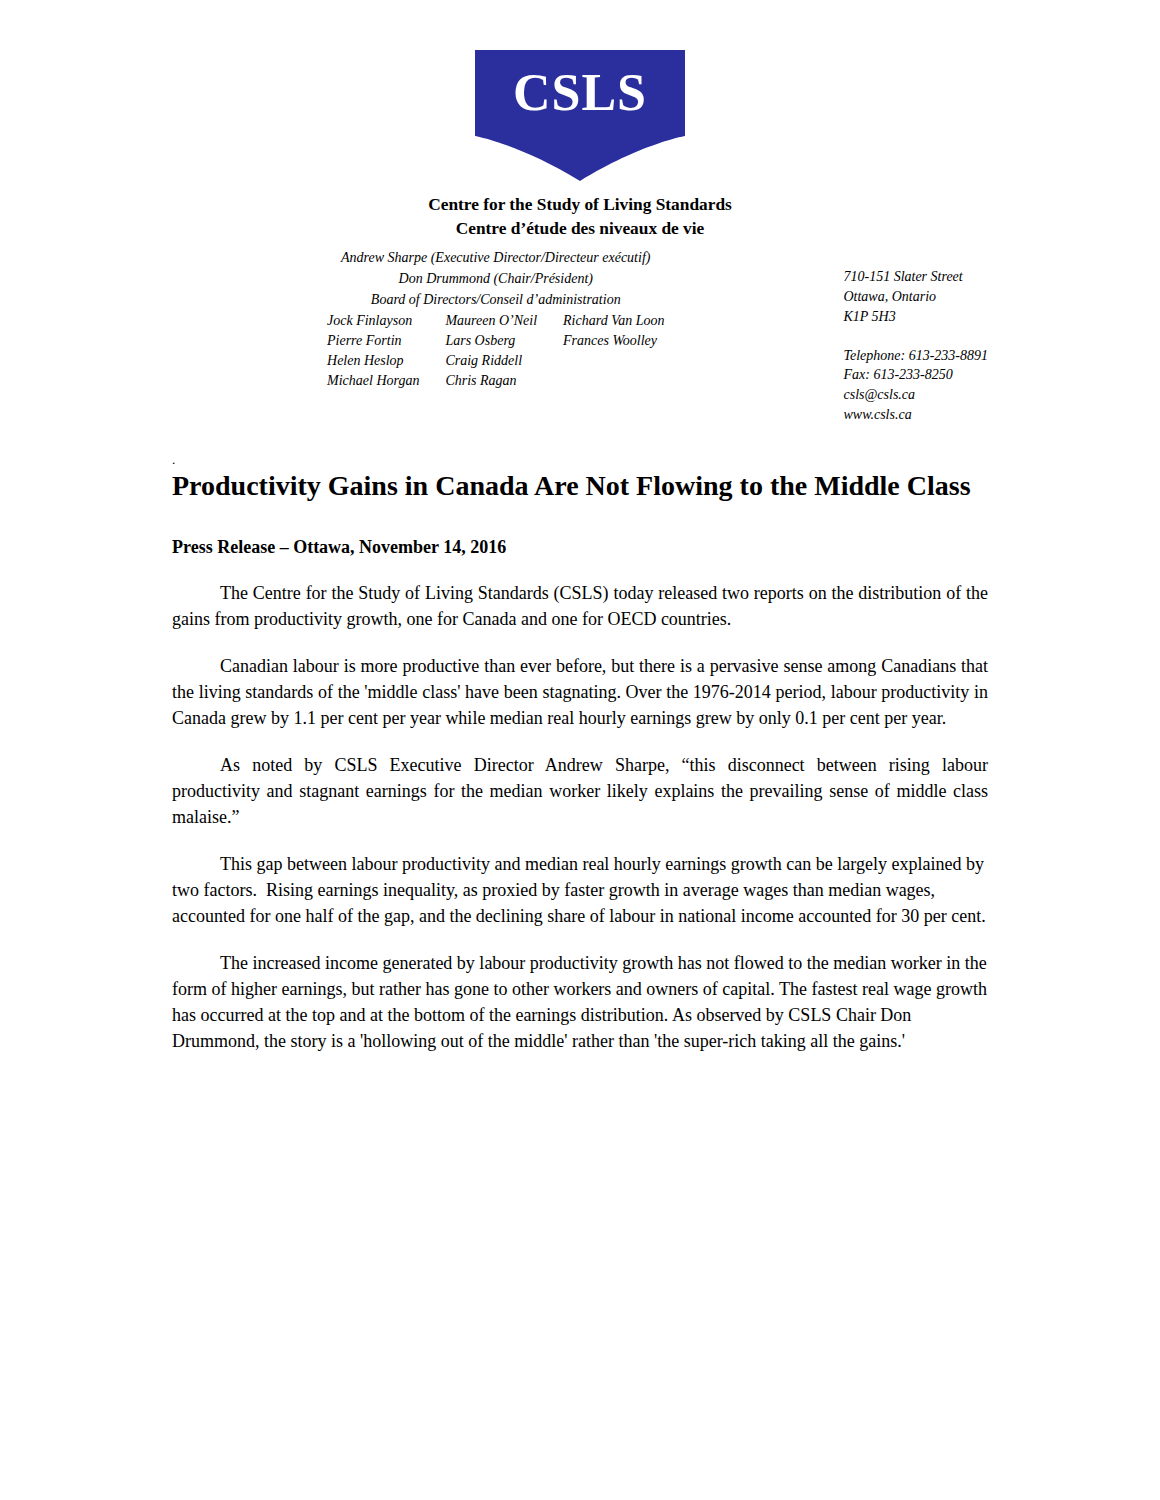CSLS
Centre for the Study of Living Standards
Centre d’étude des niveaux de vie
Andrew Sharpe (Executive Director/Directeur exécutif)
Don Drummond (Chair/Président)
Board of Directors/Conseil d’administration
| Jock Finlayson | Maureen O’Neil | Richard Van Loon |
| Pierre Fortin | Lars Osberg | Frances Woolley |
| Helen Heslop | Craig Riddell | |
| Michael Horgan | Chris Ragan | |
710-151 Slater Street
Ottawa, Ontario
K1P 5H3
Telephone: 613-233-8891
Fax: 613-233-8250
csls@csls.ca
www.csls.ca
.
Productivity Gains in Canada Are Not Flowing to the Middle Class
Press Release – Ottawa, November 14, 2016
The Centre for the Study of Living Standards (CSLS) today released two reports on the distribution of the gains from productivity growth, one for Canada and one for OECD countries.
Canadian labour is more productive than ever before, but there is a pervasive sense among Canadians that the living standards of the 'middle class' have been stagnating. Over the 1976-2014 period, labour productivity in Canada grew by 1.1 per cent per year while median real hourly earnings grew by only 0.1 per cent per year.
As noted by CSLS Executive Director Andrew Sharpe, “this disconnect between rising labour productivity and stagnant earnings for the median worker likely explains the prevailing sense of middle class malaise.”
This gap between labour productivity and median real hourly earnings growth can be largely explained by two factors. Rising earnings inequality, as proxied by faster growth in average wages than median wages, accounted for one half of the gap, and the declining share of labour in national income accounted for 30 per cent.
The increased income generated by labour productivity growth has not flowed to the median worker in the form of higher earnings, but rather has gone to other workers and owners of capital. The fastest real wage growth has occurred at the top and at the bottom of the earnings distribution. As observed by CSLS Chair Don Drummond, the story is a 'hollowing out of the middle' rather than 'the super-rich taking all the gains.'